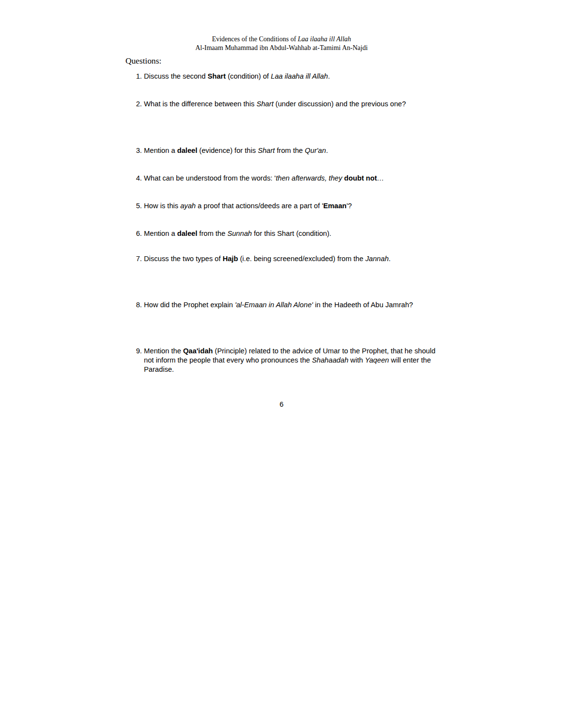Evidences of the Conditions of Laa ilaaha ill Allah
Al-Imaam Muhammad ibn Abdul-Wahhab at-Tamimi An-Najdi
Questions:
Discuss the second Shart (condition) of Laa ilaaha ill Allah.
What is the difference between this Shart (under discussion) and the previous one?
Mention a daleel (evidence) for this Shart from the Qur'an.
What can be understood from the words: 'then afterwards, they doubt not…
How is this ayah a proof that actions/deeds are a part of 'Emaan'?
Mention a daleel from the Sunnah for this Shart (condition).
Discuss the two types of Hajb (i.e. being screened/excluded) from the Jannah.
How did the Prophet explain 'al-Emaan in Allah Alone' in the Hadeeth of Abu Jamrah?
Mention the Qaa'idah (Principle) related to the advice of Umar to the Prophet, that he should not inform the people that every who pronounces the Shahaadah with Yaqeen will enter the Paradise.
6